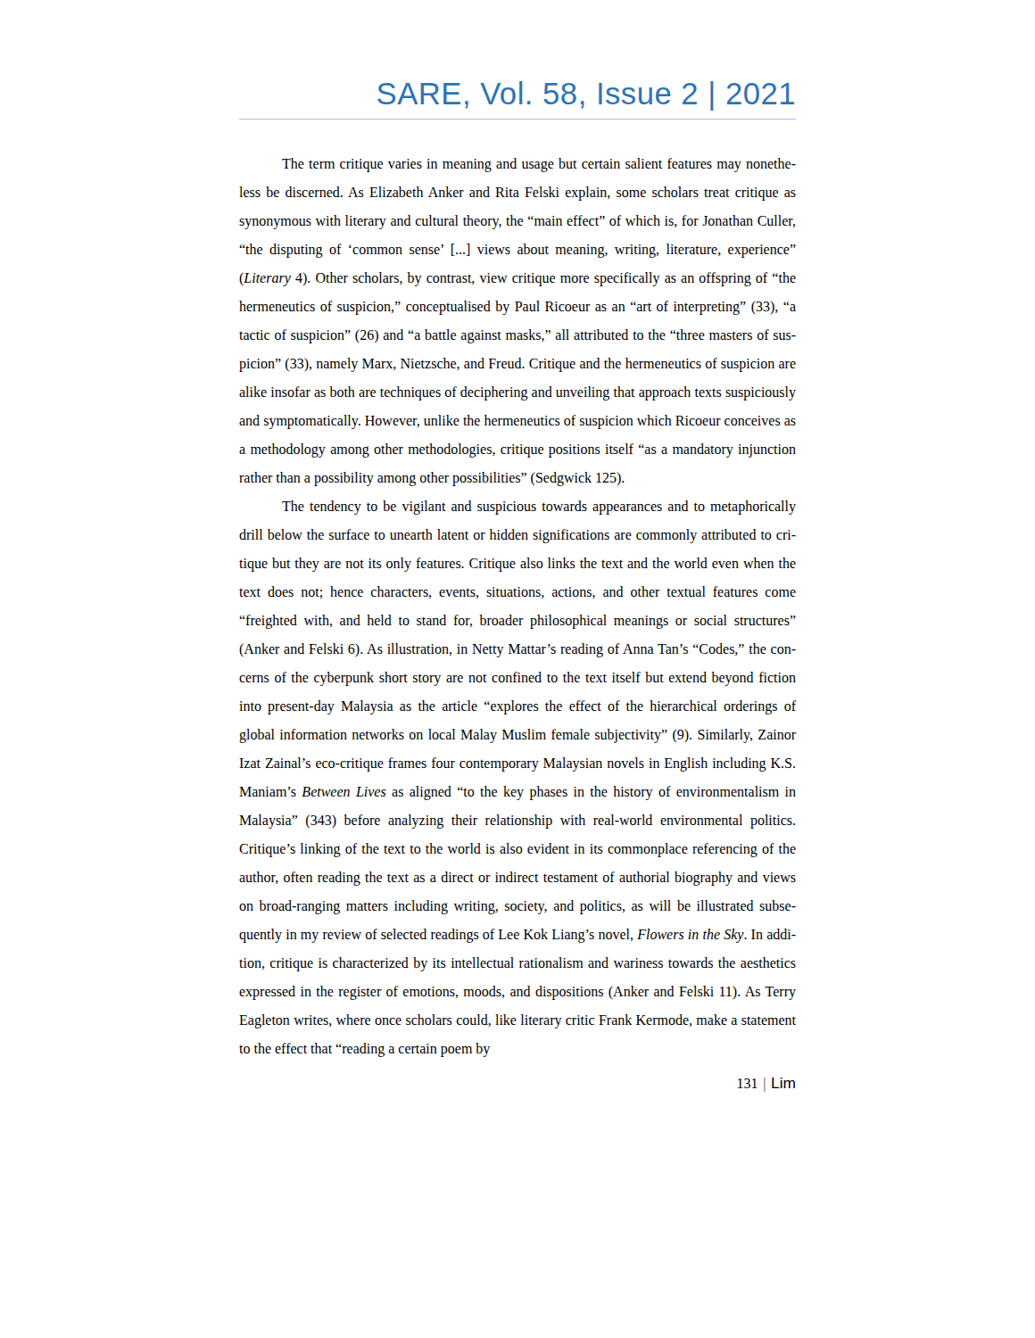SARE, Vol. 58, Issue 2 | 2021
The term critique varies in meaning and usage but certain salient features may nonetheless be discerned. As Elizabeth Anker and Rita Felski explain, some scholars treat critique as synonymous with literary and cultural theory, the “main effect” of which is, for Jonathan Culler, “the disputing of ‘common sense’ [...] views about meaning, writing, literature, experience” (Literary 4). Other scholars, by contrast, view critique more specifically as an offspring of “the hermeneutics of suspicion,” conceptualised by Paul Ricoeur as an “art of interpreting” (33), “a tactic of suspicion” (26) and “a battle against masks,” all attributed to the “three masters of suspicion” (33), namely Marx, Nietzsche, and Freud. Critique and the hermeneutics of suspicion are alike insofar as both are techniques of deciphering and unveiling that approach texts suspiciously and symptomatically. However, unlike the hermeneutics of suspicion which Ricoeur conceives as a methodology among other methodologies, critique positions itself “as a mandatory injunction rather than a possibility among other possibilities” (Sedgwick 125).
The tendency to be vigilant and suspicious towards appearances and to metaphorically drill below the surface to unearth latent or hidden significations are commonly attributed to critique but they are not its only features. Critique also links the text and the world even when the text does not; hence characters, events, situations, actions, and other textual features come “freighted with, and held to stand for, broader philosophical meanings or social structures” (Anker and Felski 6). As illustration, in Netty Mattar’s reading of Anna Tan’s “Codes,” the concerns of the cyberpunk short story are not confined to the text itself but extend beyond fiction into present-day Malaysia as the article “explores the effect of the hierarchical orderings of global information networks on local Malay Muslim female subjectivity” (9). Similarly, Zainor Izat Zainal’s eco-critique frames four contemporary Malaysian novels in English including K.S. Maniam’s Between Lives as aligned “to the key phases in the history of environmentalism in Malaysia” (343) before analyzing their relationship with real-world environmental politics. Critique’s linking of the text to the world is also evident in its commonplace referencing of the author, often reading the text as a direct or indirect testament of authorial biography and views on broad-ranging matters including writing, society, and politics, as will be illustrated subsequently in my review of selected readings of Lee Kok Liang’s novel, Flowers in the Sky. In addition, critique is characterized by its intellectual rationalism and wariness towards the aesthetics expressed in the register of emotions, moods, and dispositions (Anker and Felski 11). As Terry Eagleton writes, where once scholars could, like literary critic Frank Kermode, make a statement to the effect that “reading a certain poem by
131|Lim